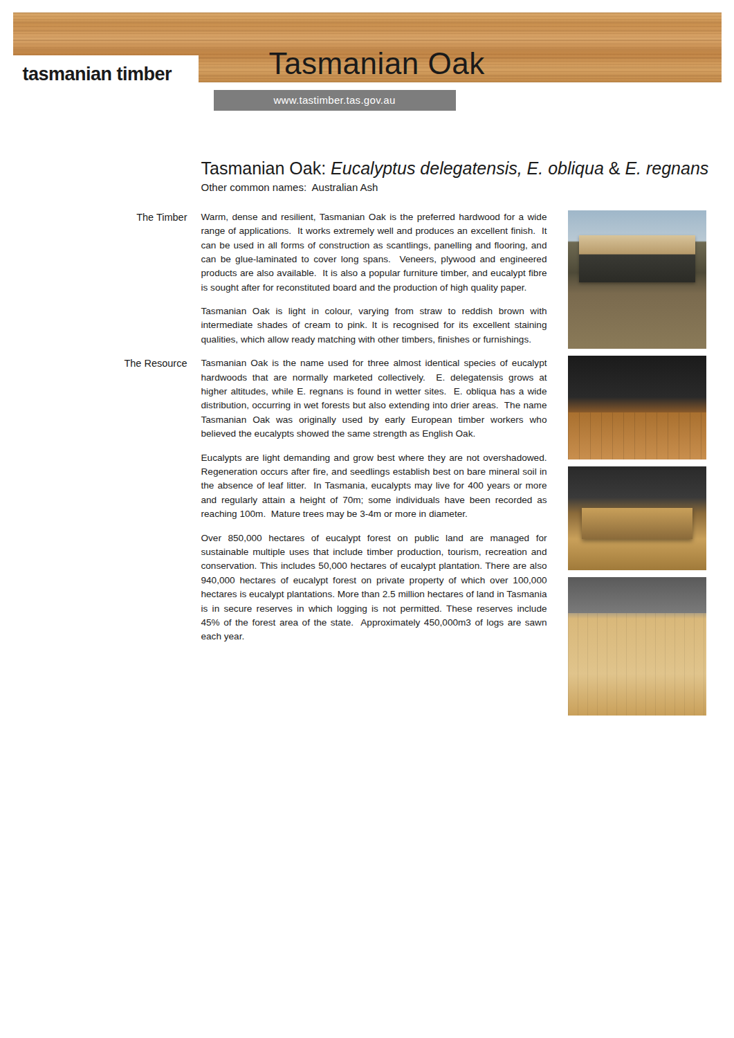tasmanian timber
Tasmanian Oak
www.tastimber.tas.gov.au
Tasmanian Oak: Eucalyptus delegatensis, E. obliqua & E. regnans
Other common names: Australian Ash
The Timber
Warm, dense and resilient, Tasmanian Oak is the preferred hardwood for a wide range of applications. It works extremely well and produces an excellent finish. It can be used in all forms of construction as scantlings, panelling and flooring, and can be glue-laminated to cover long spans. Veneers, plywood and engineered products are also available. It is also a popular furniture timber, and eucalypt fibre is sought after for reconstituted board and the production of high quality paper.
Tasmanian Oak is light in colour, varying from straw to reddish brown with intermediate shades of cream to pink. It is recognised for its excellent staining qualities, which allow ready matching with other timbers, finishes or furnishings.
The Resource
Tasmanian Oak is the name used for three almost identical species of eucalypt hardwoods that are normally marketed collectively. E. delegatensis grows at higher altitudes, while E. regnans is found in wetter sites. E. obliqua has a wide distribution, occurring in wet forests but also extending into drier areas. The name Tasmanian Oak was originally used by early European timber workers who believed the eucalypts showed the same strength as English Oak.
Eucalypts are light demanding and grow best where they are not overshadowed. Regeneration occurs after fire, and seedlings establish best on bare mineral soil in the absence of leaf litter. In Tasmania, eucalypts may live for 400 years or more and regularly attain a height of 70m; some individuals have been recorded as reaching 100m. Mature trees may be 3-4m or more in diameter.
Over 850,000 hectares of eucalypt forest on public land are managed for sustainable multiple uses that include timber production, tourism, recreation and conservation. This includes 50,000 hectares of eucalypt plantation. There are also 940,000 hectares of eucalypt forest on private property of which over 100,000 hectares is eucalypt plantations. More than 2.5 million hectares of land in Tasmania is in secure reserves in which logging is not permitted. These reserves include 45% of the forest area of the state. Approximately 450,000m3 of logs are sawn each year.